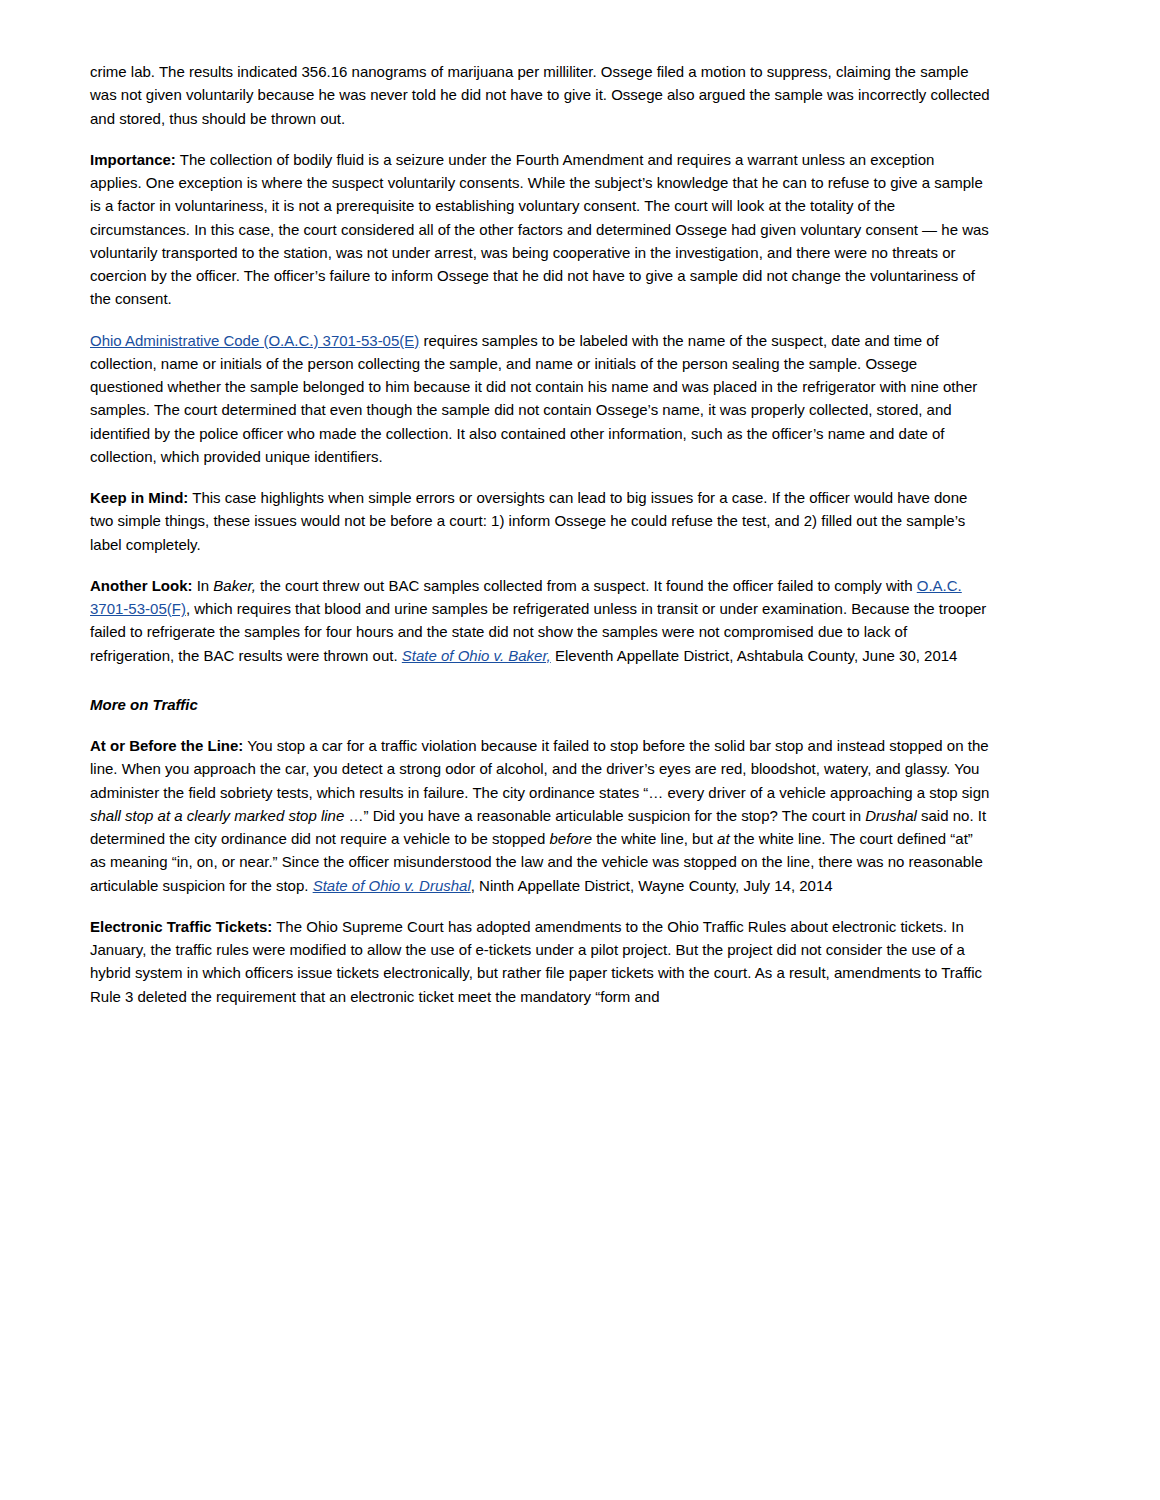crime lab. The results indicated 356.16 nanograms of marijuana per milliliter. Ossege filed a motion to suppress, claiming the sample was not given voluntarily because he was never told he did not have to give it. Ossege also argued the sample was incorrectly collected and stored, thus should be thrown out.
Importance: The collection of bodily fluid is a seizure under the Fourth Amendment and requires a warrant unless an exception applies. One exception is where the suspect voluntarily consents. While the subject’s knowledge that he can to refuse to give a sample is a factor in voluntariness, it is not a prerequisite to establishing voluntary consent. The court will look at the totality of the circumstances. In this case, the court considered all of the other factors and determined Ossege had given voluntary consent — he was voluntarily transported to the station, was not under arrest, was being cooperative in the investigation, and there were no threats or coercion by the officer. The officer’s failure to inform Ossege that he did not have to give a sample did not change the voluntariness of the consent.
Ohio Administrative Code (O.A.C.) 3701-53-05(E) requires samples to be labeled with the name of the suspect, date and time of collection, name or initials of the person collecting the sample, and name or initials of the person sealing the sample. Ossege questioned whether the sample belonged to him because it did not contain his name and was placed in the refrigerator with nine other samples. The court determined that even though the sample did not contain Ossege’s name, it was properly collected, stored, and identified by the police officer who made the collection. It also contained other information, such as the officer’s name and date of collection, which provided unique identifiers.
Keep in Mind: This case highlights when simple errors or oversights can lead to big issues for a case. If the officer would have done two simple things, these issues would not be before a court: 1) inform Ossege he could refuse the test, and 2) filled out the sample’s label completely.
Another Look: In Baker, the court threw out BAC samples collected from a suspect. It found the officer failed to comply with O.A.C. 3701-53-05(F), which requires that blood and urine samples be refrigerated unless in transit or under examination. Because the trooper failed to refrigerate the samples for four hours and the state did not show the samples were not compromised due to lack of refrigeration, the BAC results were thrown out. State of Ohio v. Baker, Eleventh Appellate District, Ashtabula County, June 30, 2014
More on Traffic
At or Before the Line: You stop a car for a traffic violation because it failed to stop before the solid bar stop and instead stopped on the line. When you approach the car, you detect a strong odor of alcohol, and the driver’s eyes are red, bloodshot, watery, and glassy. You administer the field sobriety tests, which results in failure. The city ordinance states “… every driver of a vehicle approaching a stop sign shall stop at a clearly marked stop line …” Did you have a reasonable articulable suspicion for the stop? The court in Drushal said no. It determined the city ordinance did not require a vehicle to be stopped before the white line, but at the white line. The court defined “at” as meaning “in, on, or near.” Since the officer misunderstood the law and the vehicle was stopped on the line, there was no reasonable articulable suspicion for the stop. State of Ohio v. Drushal, Ninth Appellate District, Wayne County, July 14, 2014
Electronic Traffic Tickets: The Ohio Supreme Court has adopted amendments to the Ohio Traffic Rules about electronic tickets. In January, the traffic rules were modified to allow the use of e-tickets under a pilot project. But the project did not consider the use of a hybrid system in which officers issue tickets electronically, but rather file paper tickets with the court. As a result, amendments to Traffic Rule 3 deleted the requirement that an electronic ticket meet the mandatory “form and